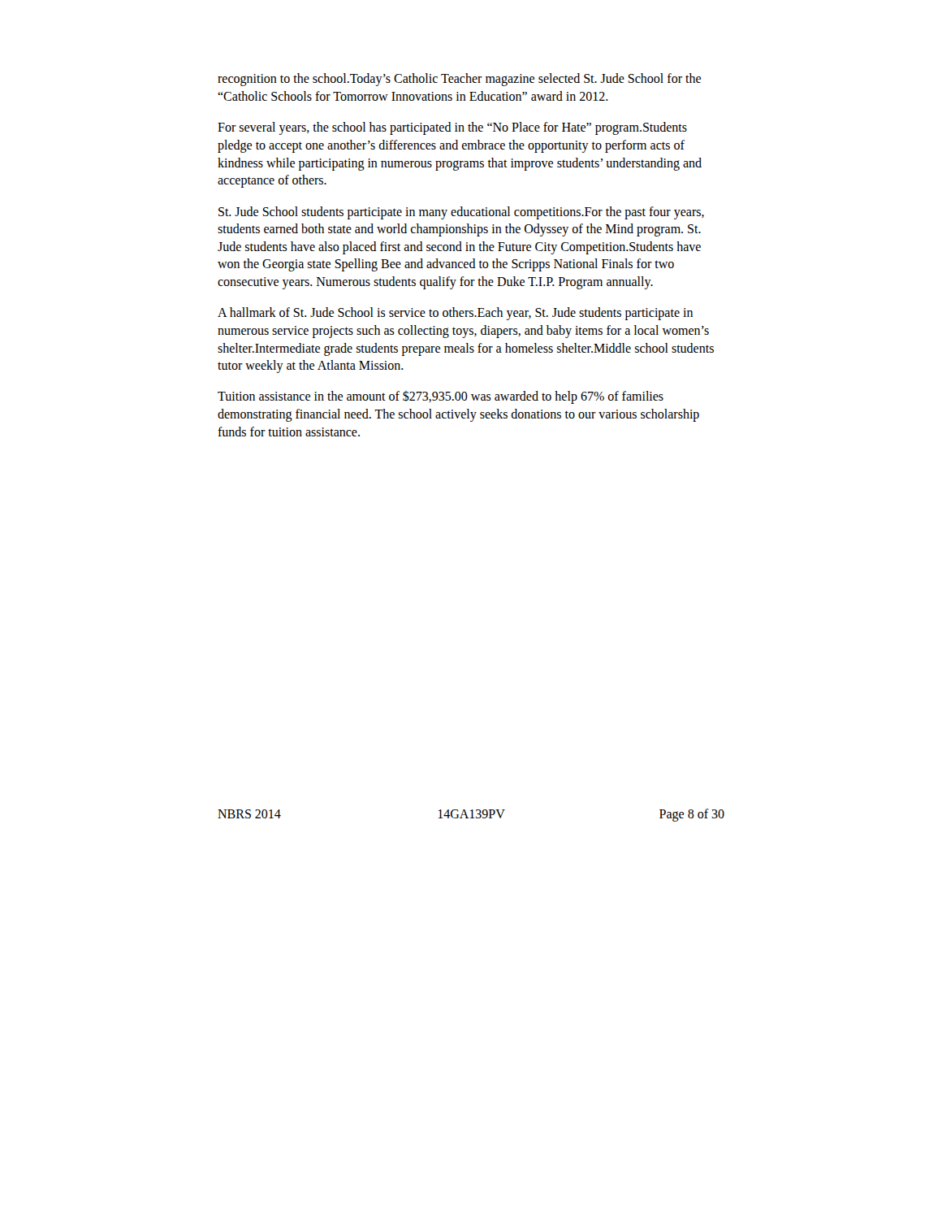recognition to the school.Today’s Catholic Teacher magazine selected St. Jude School for the “Catholic Schools for Tomorrow Innovations in Education” award in 2012.
For several years, the school has participated in the “No Place for Hate” program.Students pledge to accept one another’s differences and embrace the opportunity to perform acts of kindness while participating in numerous programs that improve students’ understanding and acceptance of others.
St. Jude School students participate in many educational competitions.For the past four years, students earned both state and world championships in the Odyssey of the Mind program. St. Jude students have also placed first and second in the Future City Competition.Students have won the Georgia state Spelling Bee and advanced to the Scripps National Finals for two consecutive years. Numerous students qualify for the Duke T.I.P. Program annually.
A hallmark of St. Jude School is service to others.Each year, St. Jude students participate in numerous service projects such as collecting toys, diapers, and baby items for a local women’s shelter.Intermediate grade students prepare meals for a homeless shelter.Middle school students tutor weekly at the Atlanta Mission.
Tuition assistance in the amount of $273,935.00 was awarded to help 67% of families demonstrating financial need. The school actively seeks donations to our various scholarship funds for tuition assistance.
| NBRS 2014 | 14GA139PV | Page 8 of 30 |